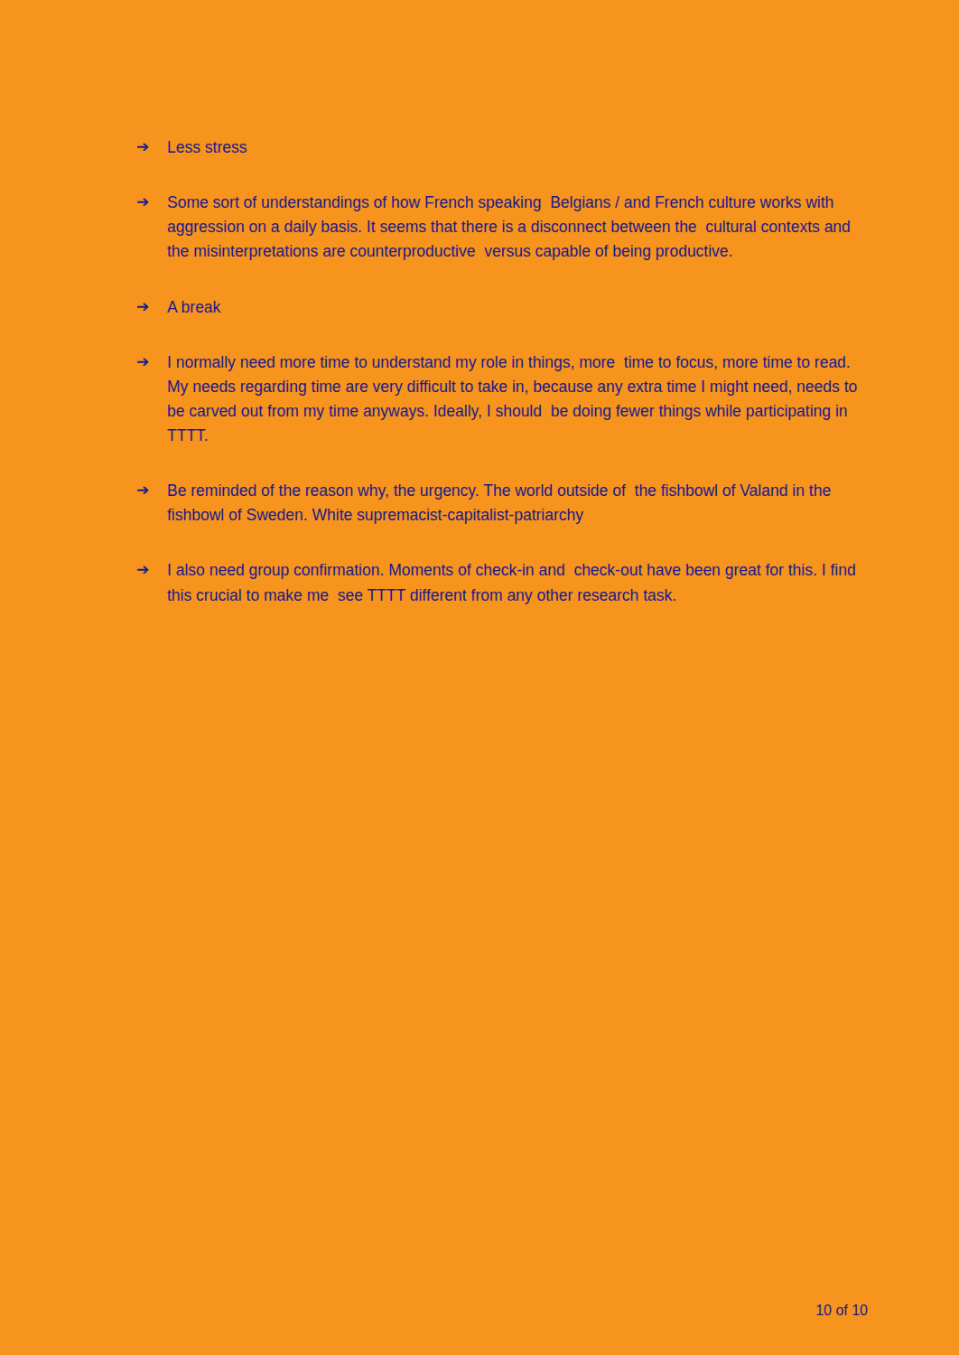Less stress
Some sort of understandings of how French speaking Belgians / and French culture works with aggression on a daily basis. It seems that there is a disconnect between the cultural contexts and the misinterpretations are counterproductive versus capable of being productive.
A break
I normally need more time to understand my role in things, more time to focus, more time to read. My needs regarding time are very difficult to take in, because any extra time I might need, needs to be carved out from my time anyways. Ideally, I should be doing fewer things while participating in TTTT.
Be reminded of the reason why, the urgency. The world outside of the fishbowl of Valand in the fishbowl of Sweden. White supremacist-capitalist-patriarchy
I also need group confirmation. Moments of check-in and check-out have been great for this. I find this crucial to make me see TTTT different from any other research task.
10 of 10